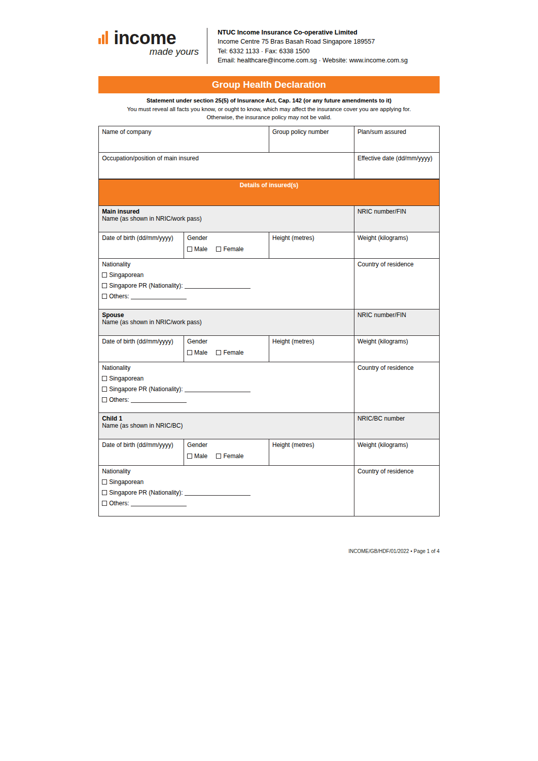income
made yours
NTUC Income Insurance Co-operative Limited
Income Centre 75 Bras Basah Road Singapore 189557
Tel: 6332 1133 · Fax: 6338 1500
Email: healthcare@income.com.sg · Website: www.income.com.sg
Group Health Declaration
Statement under section 25(5) of Insurance Act, Cap. 142 (or any future amendments to it)
You must reveal all facts you know, or ought to know, which may affect the insurance cover you are applying for.
Otherwise, the insurance policy may not be valid.
| Name of company | Group policy number | Plan/sum assured |
| Occupation/position of main insured | Effective date (dd/mm/yyyy) |
| Details of insured(s) |
| Main insured Name (as shown in NRIC/work pass) | NRIC number/FIN |
| Date of birth (dd/mm/yyyy) | Gender Male Female | Height (metres) | Weight (kilograms) |
| Nationality Singaporean Singapore PR (Nationality): Others: | Country of residence |
| Spouse Name (as shown in NRIC/work pass) | NRIC number/FIN |
| Date of birth (dd/mm/yyyy) | Gender Male Female | Height (metres) | Weight (kilograms) |
| Nationality Singaporean Singapore PR (Nationality): Others: | Country of residence |
| Child 1 Name (as shown in NRIC/BC) | NRIC/BC number |
| Date of birth (dd/mm/yyyy) | Gender Male Female | Height (metres) | Weight (kilograms) |
| Nationality Singaporean Singapore PR (Nationality): Others: | Country of residence |
INCOME/GB/HDF/01/2022 • Page 1 of 4